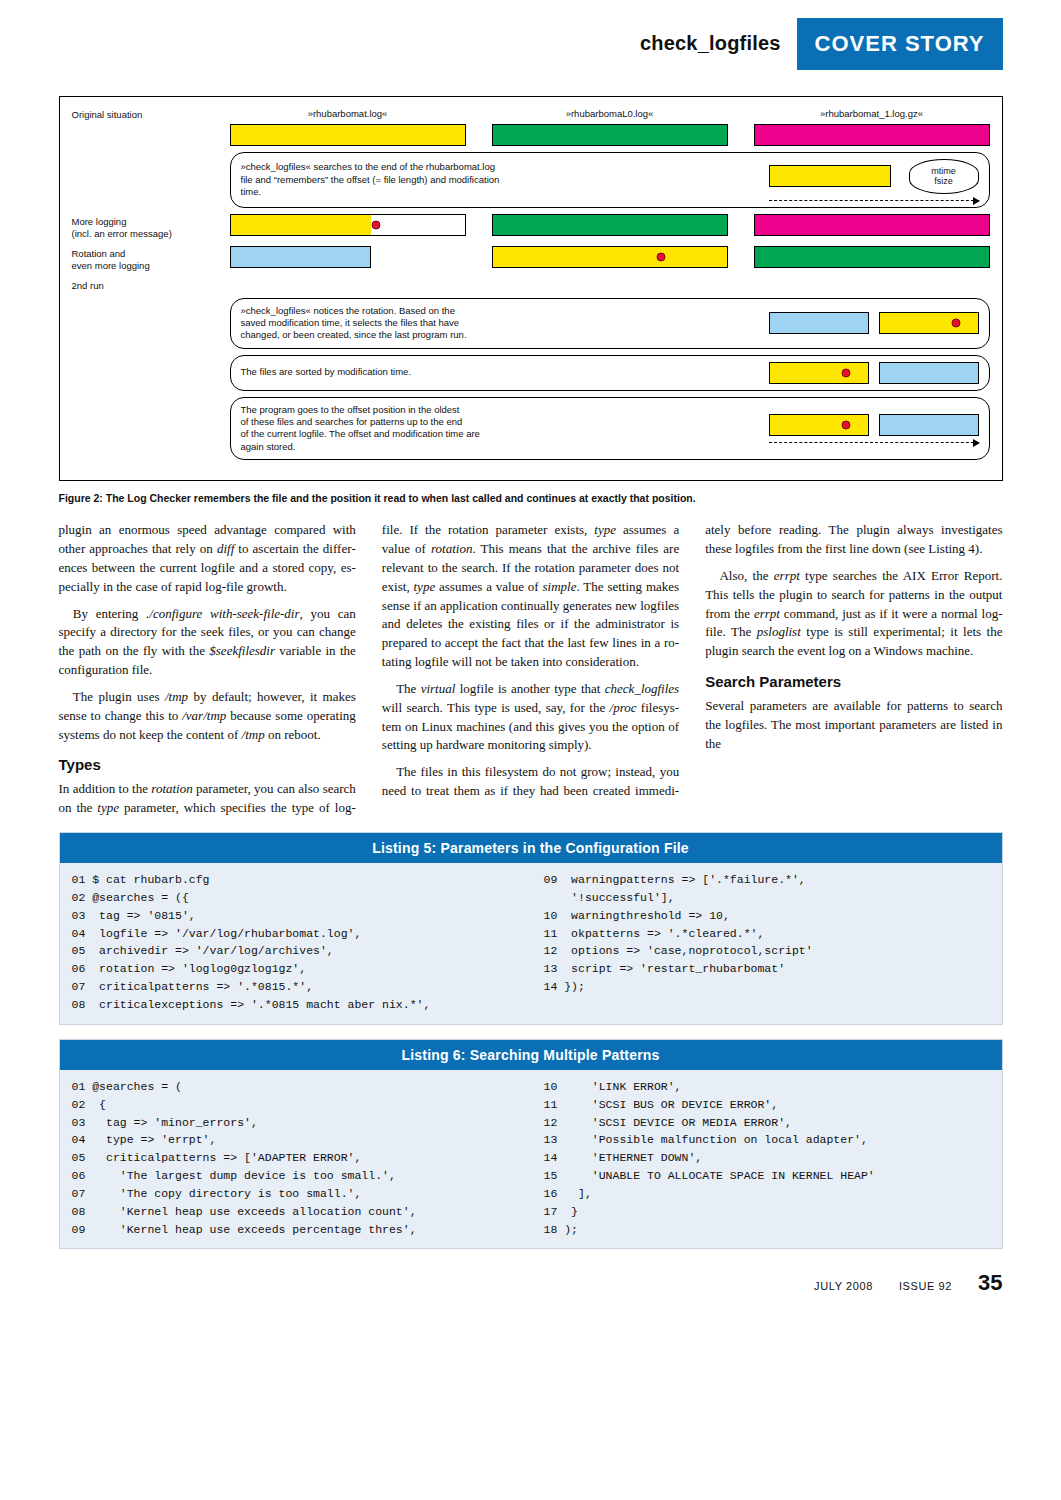check_logfiles
COVER STORY
Original situation
»rhubarbomat.log«
»rhubarbomaL0.log«
»rhubarbomat_1.log.gz«
»check_logfiles« searches to the end of the rhubarbomat.log
file and “remembers” the offset (= file length) and modification
time.
mtime
fsize
More logging
(incl. an error message)
Rotation and
even more logging
2nd run
»check_logfiles« notices the rotation. Based on the
saved modification time, it selects the files that have
changed, or been created, since the last program run.
The files are sorted by modification time.
The program goes to the offset position in the oldest
of these files and searches for patterns up to the end
of the current logfile. The offset and modification time are
again stored.
Figure 2: The Log Checker remembers the file and the position it read to when last called and continues at exactly that position.
plugin an enormous speed advantage compared with other approaches that rely on diff to ascertain the differences between the current logfile and a stored copy, especially in the case of rapid log-file growth.
By entering ./configure with-seek-file-dir, you can specify a directory for the seek files, or you can change the path on the fly with the $seekfilesdir variable in the configuration file.
The plugin uses /tmp by default; however, it makes sense to change this to /var/tmp because some operating systems do not keep the content of /tmp on reboot.
Types
In addition to the rotation parameter, you can also search on the type parameter, which specifies the type of logfile. If the rotation parameter exists, type assumes a value of rotation. This means that the archive files are relevant to the search. If the rotation parameter does not exist, type assumes a value of simple. The setting makes sense if an application continually generates new logfiles and deletes the existing files or if the administrator is prepared to accept the fact that the last few lines in a rotating logfile will not be taken into consideration.
The virtual logfile is another type that check_logfiles will search. This type is used, say, for the /proc filesystem on Linux machines (and this gives you the option of setting up hardware monitoring simply).
The files in this filesystem do not grow; instead, you need to treat them as if they had been created immediately before reading. The plugin always investigates these logfiles from the first line down (see Listing 4).
Also, the errpt type searches the AIX Error Report. This tells the plugin to search for patterns in the output from the errpt command, just as if it were a normal logfile. The psloglist type is still experimental; it lets the plugin search the event log on a Windows machine.
Search Parameters
Several parameters are available for patterns to search the logfiles. The most important parameters are listed in the
Listing 5: Parameters in the Configuration File
01 $ cat rhubarb.cfg 02 @searches = ({ 03 tag => '0815', 04 logfile => '/var/log/rhubarbomat.log', 05 archivedir => '/var/log/archives', 06 rotation => 'loglog0gzlog1gz', 07 criticalpatterns => '.*0815.*', 08 criticalexceptions => '.*0815 macht aber nix.*',
09 warningpatterns => ['.*failure.*', '!successful'], 10 warningthreshold => 10, 11 okpatterns => '.*cleared.*', 12 options => 'case,noprotocol,script' 13 script => 'restart_rhubarbomat' 14 });
Listing 6: Searching Multiple Patterns
01 @searches = ( 02 { 03 tag => 'minor_errors', 04 type => 'errpt', 05 criticalpatterns => ['ADAPTER ERROR', 06 'The largest dump device is too small.', 07 'The copy directory is too small.', 08 'Kernel heap use exceeds allocation count', 09 'Kernel heap use exceeds percentage thres',
10 'LINK ERROR', 11 'SCSI BUS OR DEVICE ERROR', 12 'SCSI DEVICE OR MEDIA ERROR', 13 'Possible malfunction on local adapter', 14 'ETHERNET DOWN', 15 'UNABLE TO ALLOCATE SPACE IN KERNEL HEAP' 16 ], 17 } 18 );
JULY 2008 ISSUE 92 35